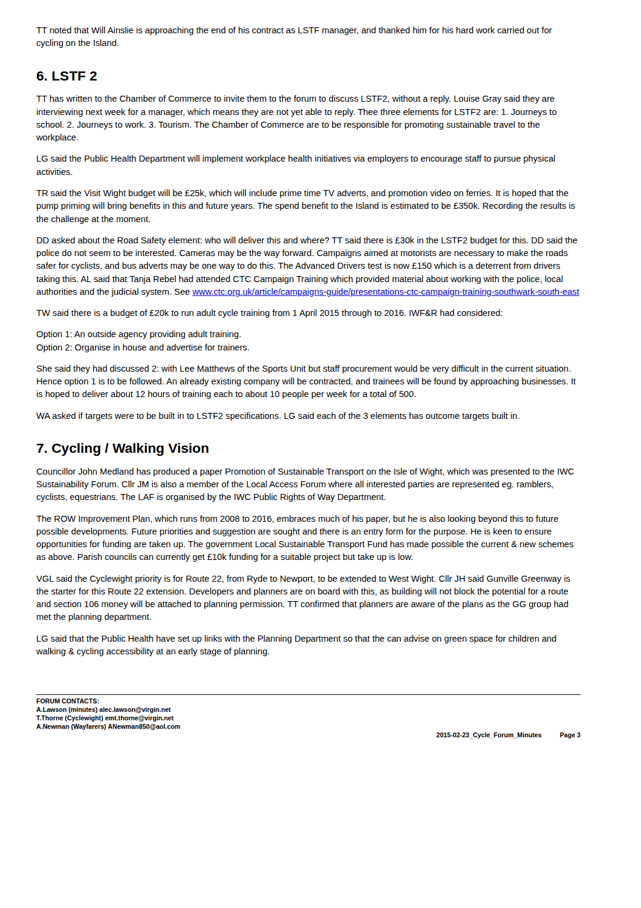TT noted that Will Ainslie is approaching the end of his contract as LSTF manager, and thanked him for his hard work carried out for cycling on the Island.
6. LSTF 2
TT has written to the Chamber of Commerce to invite them to the forum to discuss LSTF2, without a reply. Louise Gray said they are interviewing next week for a manager, which means they are not yet able to reply. Thee three elements for LSTF2 are: 1. Journeys to school. 2. Journeys to work. 3. Tourism. The Chamber of Commerce are to be responsible for promoting sustainable travel to the workplace.
LG said the Public Health Department will implement workplace health initiatives via employers to encourage staff to pursue physical activities.
TR said the Visit Wight budget will be £25k, which will include prime time TV adverts, and promotion video on ferries. It is hoped that the pump priming will bring benefits in this and future years. The spend benefit to the Island is estimated to be £350k. Recording the results is the challenge at the moment.
DD asked about the Road Safety element: who will deliver this and where? TT said there is £30k in the LSTF2 budget for this. DD said the police do not seem to be interested. Cameras may be the way forward. Campaigns aimed at motorists are necessary to make the roads safer for cyclists, and bus adverts may be one way to do this. The Advanced Drivers test is now £150 which is a deterrent from drivers taking this. AL said that Tanja Rebel had attended CTC Campaign Training which provided material about working with the police, local authorities and the judicial system. See www.ctc.org.uk/article/campaigns-guide/presentations-ctc-campaign-training-southwark-south-east
TW said there is a budget of £20k to run adult cycle training from 1 April 2015 through to 2016. IWF&R had considered:
Option 1: An outside agency providing adult training.
Option 2: Organise in house and advertise for trainers.
She said they had discussed 2: with Lee Matthews of the Sports Unit but staff procurement would be very difficult in the current situation. Hence option 1 is to be followed. An already existing company will be contracted, and trainees will be found by approaching businesses. It is hoped to deliver about 12 hours of training each to about 10 people per week for a total of 500.
WA asked if targets were to be built in to LSTF2 specifications. LG said each of the 3 elements has outcome targets built in.
7. Cycling / Walking Vision
Councillor John Medland has produced a paper Promotion of Sustainable Transport on the Isle of Wight, which was presented to the IWC Sustainability Forum. Cllr JM is also a member of the Local Access Forum where all interested parties are represented eg. ramblers, cyclists, equestrians. The LAF is organised by the IWC Public Rights of Way Department.
The ROW Improvement Plan, which runs from 2008 to 2016, embraces much of his paper, but he is also looking beyond this to future possible developments. Future priorities and suggestion are sought and there is an entry form for the purpose. He is keen to ensure opportunities for funding are taken up. The government Local Sustainable Transport Fund has made possible the current & new schemes as above. Parish councils can currently get £10k funding for a suitable project but take up is low.
VGL said the Cyclewight priority is for Route 22, from Ryde to Newport, to be extended to West Wight. Cllr JH said Gunville Greenway is the starter for this Route 22 extension. Developers and planners are on board with this, as building will not block the potential for a route and section 106 money will be attached to planning permission. TT confirmed that planners are aware of the plans as the GG group had met the planning department.
LG said that the Public Health have set up links with the Planning Department so that the can advise on green space for children and walking & cycling accessibility at an early stage of planning.
FORUM CONTACTS:
A.Lawson (minutes) alec.lawson@virgin.net
T.Thorne (Cyclewight) emt.thorne@virgin.net
A.Newman (Wayfarers) ANewman850@aol.com
2015-02-23_Cycle_Forum_MinutesPage 3